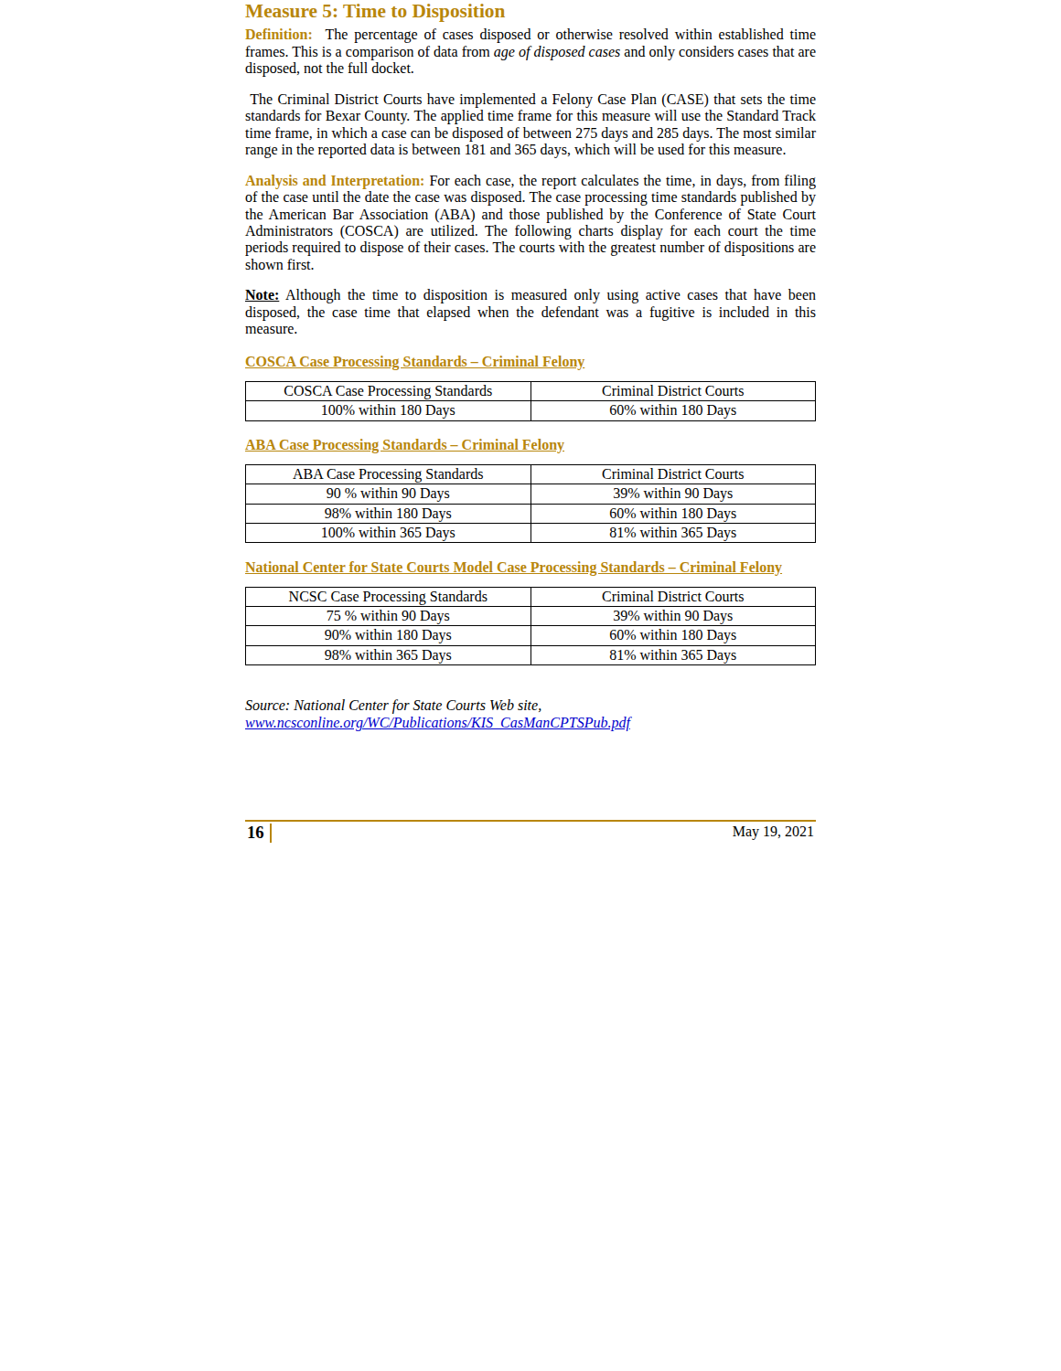Measure 5: Time to Disposition
Definition: The percentage of cases disposed or otherwise resolved within established time frames. This is a comparison of data from age of disposed cases and only considers cases that are disposed, not the full docket.
The Criminal District Courts have implemented a Felony Case Plan (CASE) that sets the time standards for Bexar County. The applied time frame for this measure will use the Standard Track time frame, in which a case can be disposed of between 275 days and 285 days. The most similar range in the reported data is between 181 and 365 days, which will be used for this measure.
Analysis and Interpretation: For each case, the report calculates the time, in days, from filing of the case until the date the case was disposed. The case processing time standards published by the American Bar Association (ABA) and those published by the Conference of State Court Administrators (COSCA) are utilized. The following charts display for each court the time periods required to dispose of their cases. The courts with the greatest number of dispositions are shown first.
Note: Although the time to disposition is measured only using active cases that have been disposed, the case time that elapsed when the defendant was a fugitive is included in this measure.
COSCA Case Processing Standards – Criminal Felony
| COSCA Case Processing Standards | Criminal District Courts |
| 100% within 180 Days | 60% within 180 Days |
ABA Case Processing Standards – Criminal Felony
| ABA Case Processing Standards | Criminal District Courts |
| 90 % within 90 Days | 39% within 90 Days |
| 98% within 180 Days | 60% within 180 Days |
| 100% within 365 Days | 81% within 365 Days |
National Center for State Courts Model Case Processing Standards – Criminal Felony
| NCSC Case Processing Standards | Criminal District Courts |
| 75 % within 90 Days | 39% within 90 Days |
| 90% within 180 Days | 60% within 180 Days |
| 98% within 365 Days | 81% within 365 Days |
Source: National Center for State Courts Web site,
www.ncsconline.org/WC/Publications/KIS_CasManCPTSPub.pdf
16
May 19, 2021